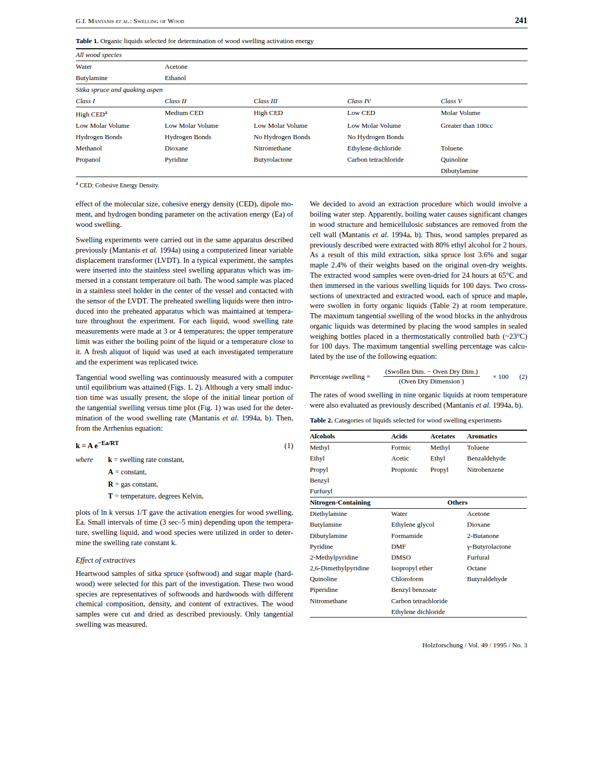G.I. Mantanis et al.: Swelling of Wood
241
Table 1. Organic liquids selected for determination of wood swelling activation energy
| All wood species |
| Water | Acetone | | | |
| Butylamine | Ethanol | | | |
| Sitka spruce and quaking aspen |
| Class I | Class II | Class III | Class IV | Class V |
| High CED a | Medium CED | High CED | Low CED | Molar Volume |
| Low Molar Volume | Low Molar Volume | Low Molar Volume | Low Molar Volume | Greater than 100cc |
| Hydrogen Bonds | Hydrogen Bonds | No Hydrogen Bonds | No Hydrogen Bonds | |
| Methanol | Dioxane | Nitromethane | Ethylene dichloride | Toluene |
| Propanol | Pyridine | Butyrolactone | Carbon tetrachloride | Quinoline |
| | | | | Dibutylamine |
a CED: Cohesive Energy Density.
effect of the molecular size, cohesive energy density (CED), dipole moment, and hydrogen bonding parameter on the activation energy (Ea) of wood swelling.
Swelling experiments were carried out in the same apparatus described previously (Mantanis et al. 1994a) using a computerized linear variable displacement transformer (LVDT). In a typical experiment, the samples were inserted into the stainless steel swelling apparatus which was immersed in a constant temperature oil bath. The wood sample was placed in a stainless steel holder in the center of the vessel and contacted with the sensor of the LVDT. The preheated swelling liquids were then introduced into the preheated apparatus which was maintained at temperature throughout the experiment. For each liquid, wood swelling rate measurements were made at 3 or 4 temperatures; the upper temperature limit was either the boiling point of the liquid or a temperature close to it. A fresh aliquot of liquid was used at each investigated temperature and the experiment was replicated twice.
Tangential wood swelling was continuously measured with a computer until equilibrium was attained (Figs. 1, 2). Although a very small induction time was usually present, the slope of the initial linear portion of the tangential swelling versus time plot (Fig. 1) was used for the determination of the wood swelling rate (Mantanis et al. 1994a, b). Then, from the Arrhenius equation:
k = A e−Ea/RT (1)
where
k = swelling rate constant,
A = constant,
R = gas constant,
T = temperature, degrees Kelvin,
plots of ln k versus 1/T gave the activation energies for wood swelling, Ea. Small intervals of time (3 sec–5 min) depending upon the temperature, swelling liquid, and wood species were utilized in order to determine the swelling rate constant k.
Effect of extractives
Heartwood samples of sitka spruce (softwood) and sugar maple (hardwood) were selected for this part of the investigation. These two wood species are representatives of softwoods and hardwoods with different chemical composition, density, and content of extractives. The wood samples were cut and dried as described previously. Only tangential swelling was measured.
We decided to avoid an extraction procedure which would involve a boiling water step. Apparently, boiling water causes significant changes in wood structure and hemicellulosic substances are removed from the cell wall (Mantanis et al. 1994a, b). Thus, wood samples prepared as previously described were extracted with 80% ethyl alcohol for 2 hours. As a result of this mild extraction, sitka spruce lost 3.6% and sugar maple 2.4% of their weights based on the original oven-dry weights. The extracted wood samples were oven-dried for 24 hours at 65°C and then immersed in the various swelling liquids for 100 days. Two cross-sections of unextracted and extracted wood, each of spruce and maple, were swollen in forty organic liquids (Table 2) at room temperature. The maximum tangential swelling of the wood blocks in the anhydrous organic liquids was determined by placing the wood samples in sealed weighing bottles placed in a thermostatically controlled bath (~23°C) for 100 days. The maximum tangential swelling percentage was calculated by the use of the following equation:
Percentage swelling = (Swollen Dim. − Oven Dry Dim.) (Oven Dry Dimension ) × 100 (2)
The rates of wood swelling in nine organic liquids at room temperature were also evaluated as previously described (Mantanis et al. 1994a, b).
Table 2. Categories of liquids selected for wood swelling experiments
| Alcohols | Acids | Acetates | Aromatics |
| --- | --- | --- | --- |
| Methyl | Formic | Methyl | Toluene |
| Ethyl | Acetic | Ethyl | Benzaldehyde |
| Propyl | Propionic | Propyl | Nitrobenzene |
| Benzyl | | | |
| Furfuryl | | | |
| Nitrogen-Containing | Others |
| Diethylamine | Water | Acetone |
| Butylamine | Ethylene glycol | Dioxane |
| Dibutylamine | Formamide | 2-Butanone |
| Pyridine | DMF | γ-Butyrolactone |
| 2-Methylpyridine | DMSO | Furfural |
| 2,6-Dimethylpyridine | Isopropyl ether | Octane |
| Quinoline | Chloroform | Butyraldehyde |
| Piperidine | Benzyl benzoate | |
| Nitromethane | Carbon tetrachloride | |
| | Ethylene dichloride | |
Holzforschung / Vol. 49 / 1995 / No. 3